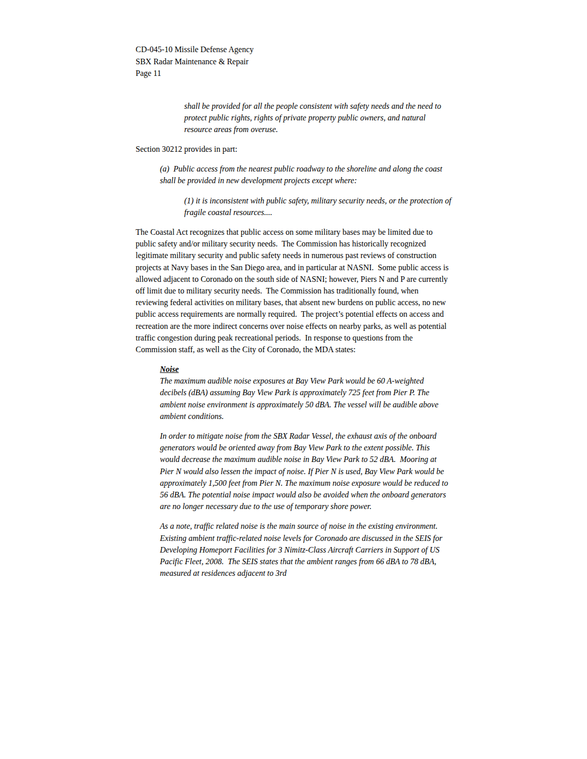CD-045-10 Missile Defense Agency
SBX Radar Maintenance & Repair
Page 11
shall be provided for all the people consistent with safety needs and the need to protect public rights, rights of private property public owners, and natural resource areas from overuse.
Section 30212 provides in part:
(a) Public access from the nearest public roadway to the shoreline and along the coast shall be provided in new development projects except where:
(1) it is inconsistent with public safety, military security needs, or the protection of fragile coastal resources....
The Coastal Act recognizes that public access on some military bases may be limited due to public safety and/or military security needs. The Commission has historically recognized legitimate military security and public safety needs in numerous past reviews of construction projects at Navy bases in the San Diego area, and in particular at NASNI. Some public access is allowed adjacent to Coronado on the south side of NASNI; however, Piers N and P are currently off limit due to military security needs. The Commission has traditionally found, when reviewing federal activities on military bases, that absent new burdens on public access, no new public access requirements are normally required. The project’s potential effects on access and recreation are the more indirect concerns over noise effects on nearby parks, as well as potential traffic congestion during peak recreational periods. In response to questions from the Commission staff, as well as the City of Coronado, the MDA states:
Noise
The maximum audible noise exposures at Bay View Park would be 60 A-weighted decibels (dBA) assuming Bay View Park is approximately 725 feet from Pier P. The ambient noise environment is approximately 50 dBA. The vessel will be audible above ambient conditions.
In order to mitigate noise from the SBX Radar Vessel, the exhaust axis of the onboard generators would be oriented away from Bay View Park to the extent possible. This would decrease the maximum audible noise in Bay View Park to 52 dBA. Mooring at Pier N would also lessen the impact of noise. If Pier N is used, Bay View Park would be approximately 1,500 feet from Pier N. The maximum noise exposure would be reduced to 56 dBA. The potential noise impact would also be avoided when the onboard generators are no longer necessary due to the use of temporary shore power.
As a note, traffic related noise is the main source of noise in the existing environment. Existing ambient traffic-related noise levels for Coronado are discussed in the SEIS for Developing Homeport Facilities for 3 Nimitz-Class Aircraft Carriers in Support of US Pacific Fleet, 2008. The SEIS states that the ambient ranges from 66 dBA to 78 dBA, measured at residences adjacent to 3rd